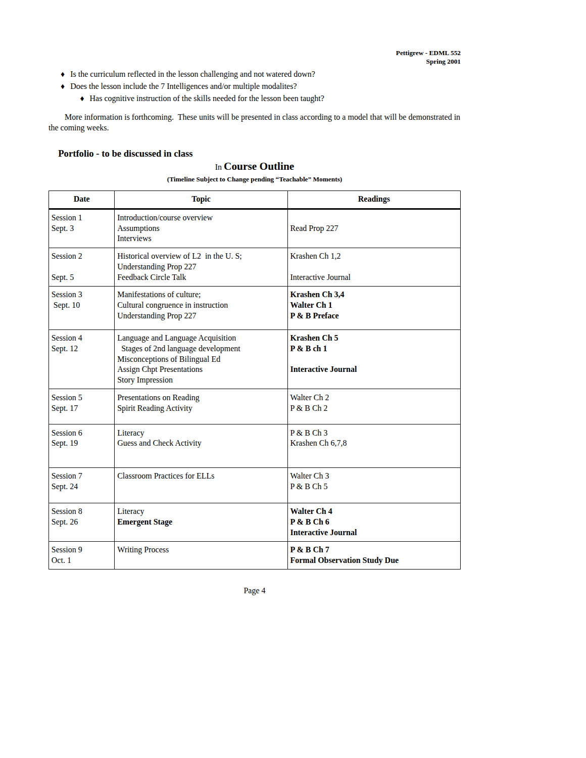Pettigrew - EDML 552
Spring 2001
Is the curriculum reflected in the lesson challenging and not watered down?
Does the lesson include the 7 Intelligences and/or multiple modalites?
Has cognitive instruction of the skills needed for the lesson been taught?
More information is forthcoming. These units will be presented in class according to a model that will be demonstrated in the coming weeks.
Portfolio - to be discussed in class
In Course Outline
(Timeline Subject to Change pending “Teachable” Moments)
| Date | Topic | Readings |
| --- | --- | --- |
| Session 1 Sept. 3 | Introduction/course overview Assumptions Interviews | Read Prop 227 |
| Session 2 Sept. 5 | Historical overview of L2 in the U. S; Understanding Prop 227 Feedback Circle Talk | Krashen Ch 1,2 Interactive Journal |
| Session 3 Sept. 10 | Manifestations of culture; Cultural congruence in instruction Understanding Prop 227 | Krashen Ch 3,4 Walter Ch 1 P & B Preface |
| Session 4 Sept. 12 | Language and Language Acquisition Stages of 2nd language development Misconceptions of Bilingual Ed Assign Chpt Presentations Story Impression | Krashen Ch 5 P & B ch 1 Interactive Journal |
| Session 5 Sept. 17 | Presentations on Reading Spirit Reading Activity | Walter Ch 2 P & B Ch 2 |
| Session 6 Sept. 19 | Literacy Guess and Check Activity | P & B Ch 3 Krashen Ch 6,7,8 |
| Session 7 Sept. 24 | Classroom Practices for ELLs | Walter Ch 3 P & B Ch 5 |
| Session 8 Sept. 26 | Literacy Emergent Stage | Walter Ch 4 P & B Ch 6 Interactive Journal |
| Session 9 Oct. 1 | Writing Process | P & B Ch 7 Formal Observation Study Due |
Page 4